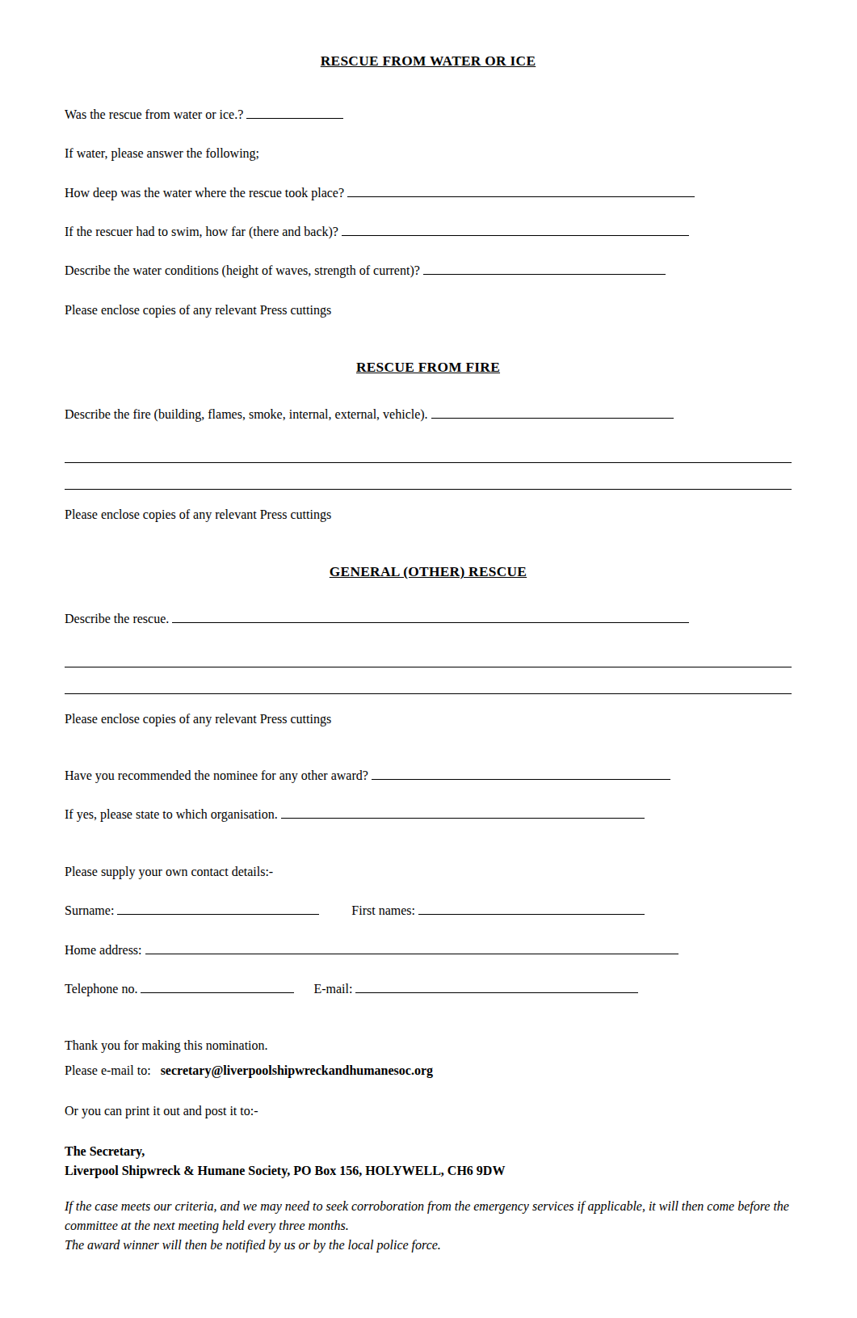RESCUE FROM WATER OR ICE
Was the rescue from water or ice.?
If water, please answer the following;
How deep was the water where the rescue took place?
If the rescuer had to swim, how far (there and back)?
Describe the water conditions (height of waves, strength of current)?
Please enclose copies of any relevant Press cuttings
RESCUE FROM FIRE
Describe the fire (building, flames, smoke, internal, external, vehicle).
Please enclose copies of any relevant Press cuttings
GENERAL (OTHER) RESCUE
Describe the rescue.
Please enclose copies of any relevant Press cuttings
Have you recommended the nominee for any other award?
If yes, please state to which organisation.
Please supply your own contact details:-
Surname: First names:
Home address:
Telephone no. E-mail:
Thank you for making this nomination.
Please e-mail to: secretary@liverpoolshipwreckandhumanesoc.org
Or you can print it out and post it to:-
The Secretary,
Liverpool Shipwreck & Humane Society, PO Box 156, HOLYWELL, CH6 9DW
If the case meets our criteria, and we may need to seek corroboration from the emergency services if applicable, it will then come before the committee at the next meeting held every three months.
The award winner will then be notified by us or by the local police force.